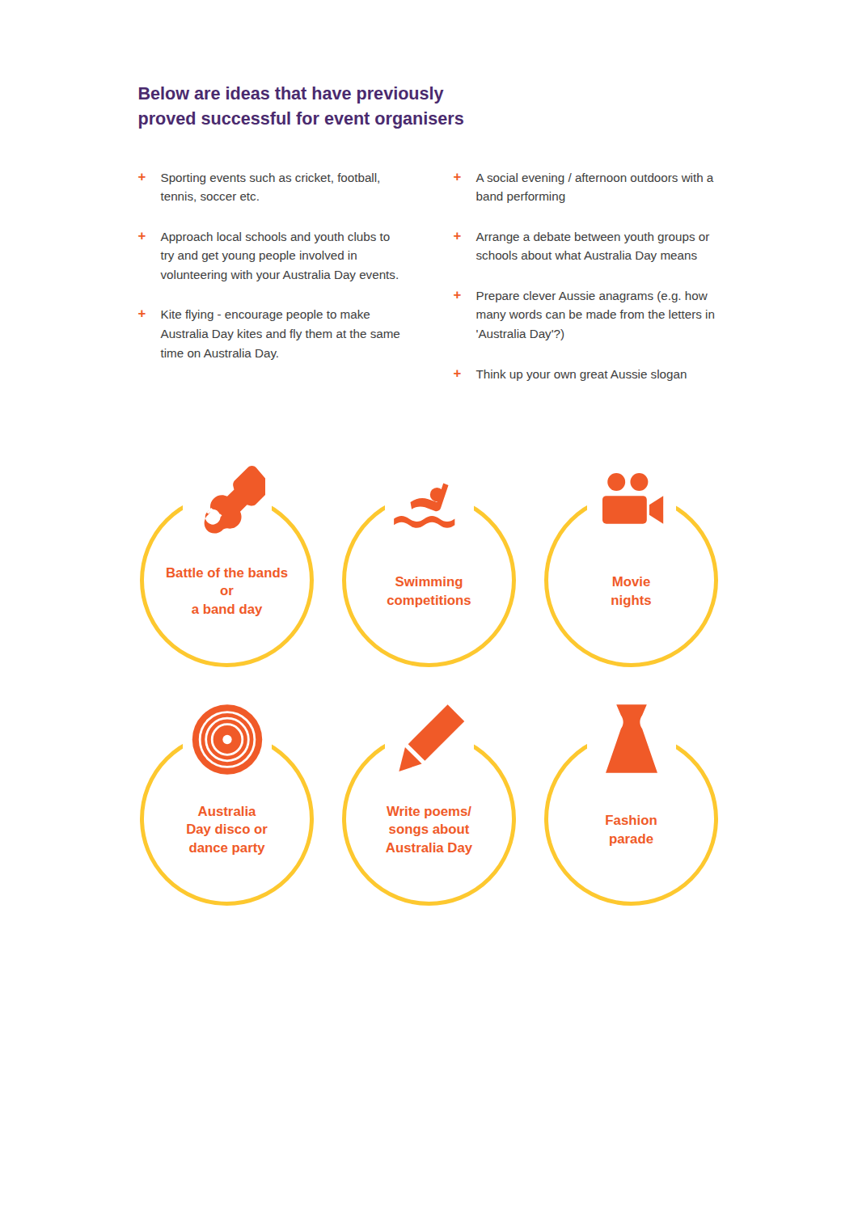Below are ideas that have previously
proved successful for event organisers
Sporting events such as cricket, football, tennis, soccer etc.
Approach local schools and youth clubs to try and get young people involved in volunteering with your Australia Day events.
Kite flying - encourage people to make Australia Day kites and fly them at the same time on Australia Day.
A social evening / afternoon outdoors with a band performing
Arrange a debate between youth groups or schools about what Australia Day means
Prepare clever Aussie anagrams (e.g. how many words can be made from the letters in 'Australia Day'?)
Think up your own great Aussie slogan
Battle of the bands or
a band day
Swimming
competitions
Movie
nights
Australia
Day disco or
dance party
Write poems/
songs about
Australia Day
Fashion
parade